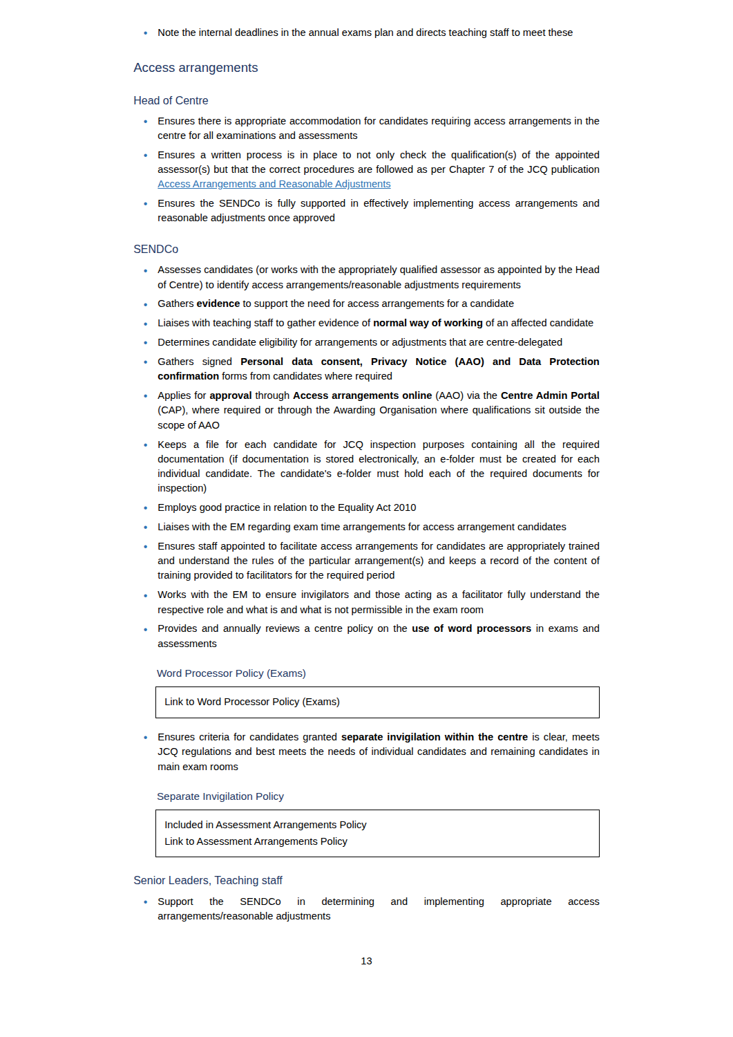Note the internal deadlines in the annual exams plan and directs teaching staff to meet these
Access arrangements
Head of Centre
Ensures there is appropriate accommodation for candidates requiring access arrangements in the centre for all examinations and assessments
Ensures a written process is in place to not only check the qualification(s) of the appointed assessor(s) but that the correct procedures are followed as per Chapter 7 of the JCQ publication Access Arrangements and Reasonable Adjustments
Ensures the SENDCo is fully supported in effectively implementing access arrangements and reasonable adjustments once approved
SENDCo
Assesses candidates (or works with the appropriately qualified assessor as appointed by the Head of Centre) to identify access arrangements/reasonable adjustments requirements
Gathers evidence to support the need for access arrangements for a candidate
Liaises with teaching staff to gather evidence of normal way of working of an affected candidate
Determines candidate eligibility for arrangements or adjustments that are centre-delegated
Gathers signed Personal data consent, Privacy Notice (AAO) and Data Protection confirmation forms from candidates where required
Applies for approval through Access arrangements online (AAO) via the Centre Admin Portal (CAP), where required or through the Awarding Organisation where qualifications sit outside the scope of AAO
Keeps a file for each candidate for JCQ inspection purposes containing all the required documentation (if documentation is stored electronically, an e-folder must be created for each individual candidate. The candidate's e-folder must hold each of the required documents for inspection)
Employs good practice in relation to the Equality Act 2010
Liaises with the EM regarding exam time arrangements for access arrangement candidates
Ensures staff appointed to facilitate access arrangements for candidates are appropriately trained and understand the rules of the particular arrangement(s) and keeps a record of the content of training provided to facilitators for the required period
Works with the EM to ensure invigilators and those acting as a facilitator fully understand the respective role and what is and what is not permissible in the exam room
Provides and annually reviews a centre policy on the use of word processors in exams and assessments
Word Processor Policy (Exams)
Link to Word Processor Policy (Exams)
Ensures criteria for candidates granted separate invigilation within the centre is clear, meets JCQ regulations and best meets the needs of individual candidates and remaining candidates in main exam rooms
Separate Invigilation Policy
Included in Assessment Arrangements Policy
Link to Assessment Arrangements Policy
Senior Leaders, Teaching staff
Support the SENDCo in determining and implementing appropriate access arrangements/reasonable adjustments
13